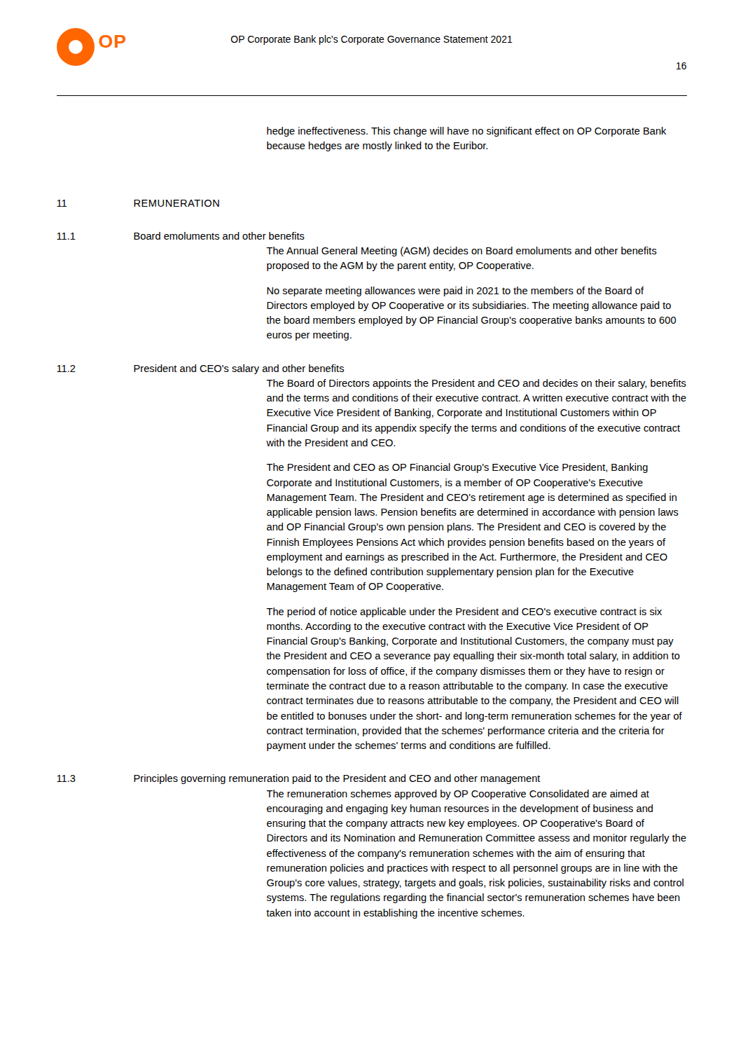OP
OP Corporate Bank plc's Corporate Governance Statement 2021
16
hedge ineffectiveness. This change will have no significant effect on OP Corporate Bank because hedges are mostly linked to the Euribor.
11
REMUNERATION
11.1
Board emoluments and other benefits
The Annual General Meeting (AGM) decides on Board emoluments and other benefits proposed to the AGM by the parent entity, OP Cooperative.
No separate meeting allowances were paid in 2021 to the members of the Board of Directors employed by OP Cooperative or its subsidiaries. The meeting allowance paid to the board members employed by OP Financial Group's cooperative banks amounts to 600 euros per meeting.
11.2
President and CEO's salary and other benefits
The Board of Directors appoints the President and CEO and decides on their salary, benefits and the terms and conditions of their executive contract. A written executive contract with the Executive Vice President of Banking, Corporate and Institutional Customers within OP Financial Group and its appendix specify the terms and conditions of the executive contract with the President and CEO.
The President and CEO as OP Financial Group's Executive Vice President, Banking Corporate and Institutional Customers, is a member of OP Cooperative's Executive Management Team. The President and CEO's retirement age is determined as specified in applicable pension laws. Pension benefits are determined in accordance with pension laws and OP Financial Group's own pension plans. The President and CEO is covered by the Finnish Employees Pensions Act which provides pension benefits based on the years of employment and earnings as prescribed in the Act. Furthermore, the President and CEO belongs to the defined contribution supplementary pension plan for the Executive Management Team of OP Cooperative.
The period of notice applicable under the President and CEO's executive contract is six months. According to the executive contract with the Executive Vice President of OP Financial Group's Banking, Corporate and Institutional Customers, the company must pay the President and CEO a severance pay equalling their six-month total salary, in addition to compensation for loss of office, if the company dismisses them or they have to resign or terminate the contract due to a reason attributable to the company. In case the executive contract terminates due to reasons attributable to the company, the President and CEO will be entitled to bonuses under the short- and long-term remuneration schemes for the year of contract termination, provided that the schemes' performance criteria and the criteria for payment under the schemes' terms and conditions are fulfilled.
11.3
Principles governing remuneration paid to the President and CEO and other management
The remuneration schemes approved by OP Cooperative Consolidated are aimed at encouraging and engaging key human resources in the development of business and ensuring that the company attracts new key employees. OP Cooperative's Board of Directors and its Nomination and Remuneration Committee assess and monitor regularly the effectiveness of the company's remuneration schemes with the aim of ensuring that remuneration policies and practices with respect to all personnel groups are in line with the Group's core values, strategy, targets and goals, risk policies, sustainability risks and control systems. The regulations regarding the financial sector's remuneration schemes have been taken into account in establishing the incentive schemes.